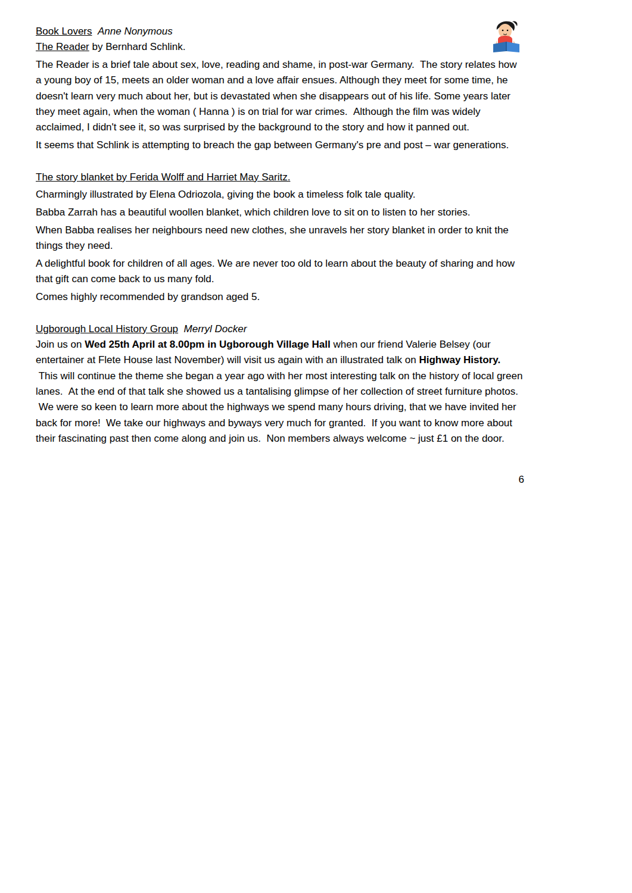Book Lovers Anne Nonymous
The Reader by Bernhard Schlink.
The Reader is a brief tale about sex, love, reading and shame, in post-war Germany. The story relates how a young boy of 15, meets an older woman and a love affair ensues. Although they meet for some time, he doesn't learn very much about her, but is devastated when she disappears out of his life. Some years later they meet again, when the woman ( Hanna ) is on trial for war crimes. Although the film was widely acclaimed, I didn't see it, so was surprised by the background to the story and how it panned out.
It seems that Schlink is attempting to breach the gap between Germany's pre and post – war generations.
The story blanket by Ferida Wolff and Harriet May Saritz.
Charmingly illustrated by Elena Odriozola, giving the book a timeless folk tale quality.
Babba Zarrah has a beautiful woollen blanket, which children love to sit on to listen to her stories.
When Babba realises her neighbours need new clothes, she unravels her story blanket in order to knit the things they need.
A delightful book for children of all ages. We are never too old to learn about the beauty of sharing and how that gift can come back to us many fold.
Comes highly recommended by grandson aged 5.
Ugborough Local History Group Merryl Docker
Join us on Wed 25th April at 8.00pm in Ugborough Village Hall when our friend Valerie Belsey (our entertainer at Flete House last November) will visit us again with an illustrated talk on Highway History. This will continue the theme she began a year ago with her most interesting talk on the history of local green lanes. At the end of that talk she showed us a tantalising glimpse of her collection of street furniture photos. We were so keen to learn more about the highways we spend many hours driving, that we have invited her back for more! We take our highways and byways very much for granted. If you want to know more about their fascinating past then come along and join us. Non members always welcome ~ just £1 on the door.
6